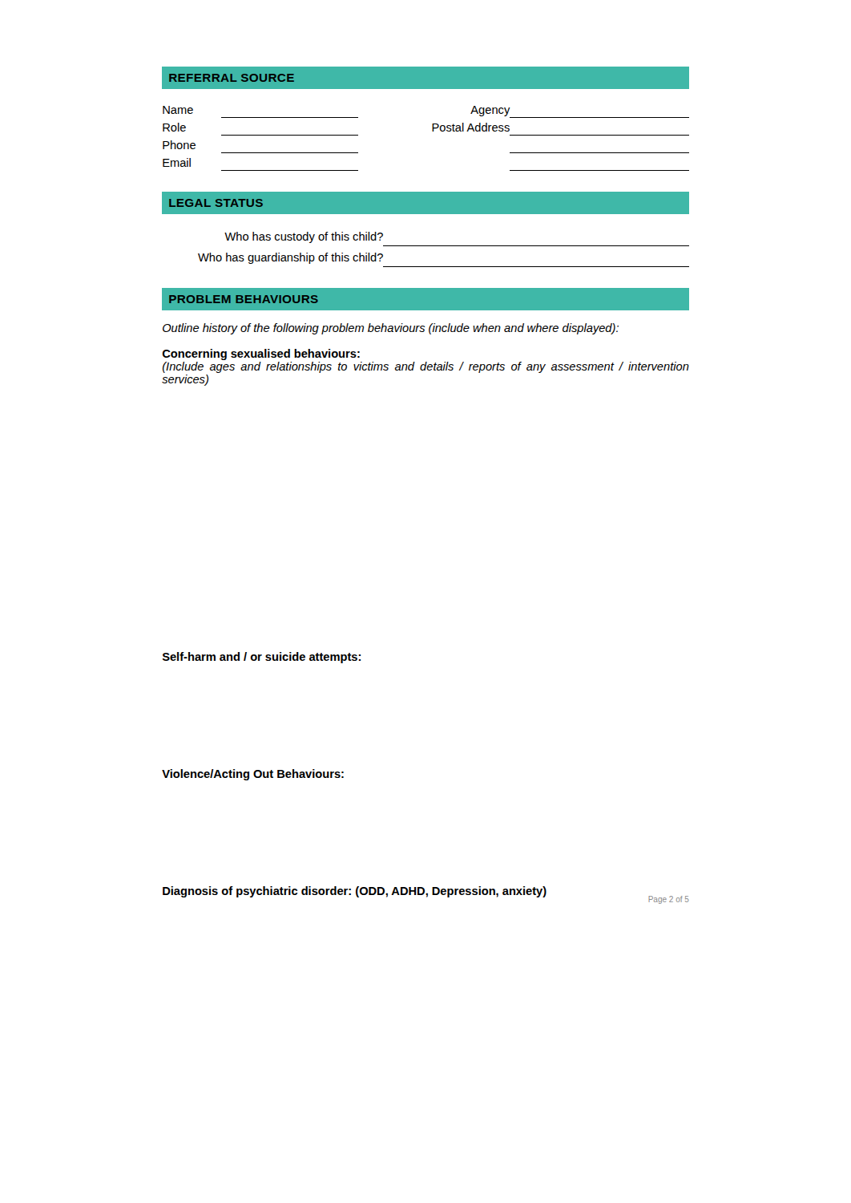REFERRAL SOURCE
| Name | | | Agency | |
| Role | | | Postal Address | |
| Phone | | | | |
| Email | | | | |
LEGAL STATUS
| Who has custody of this child? | |
| Who has guardianship of this child? | |
PROBLEM BEHAVIOURS
Outline history of the following problem behaviours (include when and where displayed):
Concerning sexualised behaviours:
(Include ages and relationships to victims and details / reports of any assessment / intervention services)
Self-harm and / or suicide attempts:
Violence/Acting Out Behaviours:
Diagnosis of psychiatric disorder: (ODD, ADHD, Depression, anxiety)
Page 2 of 5